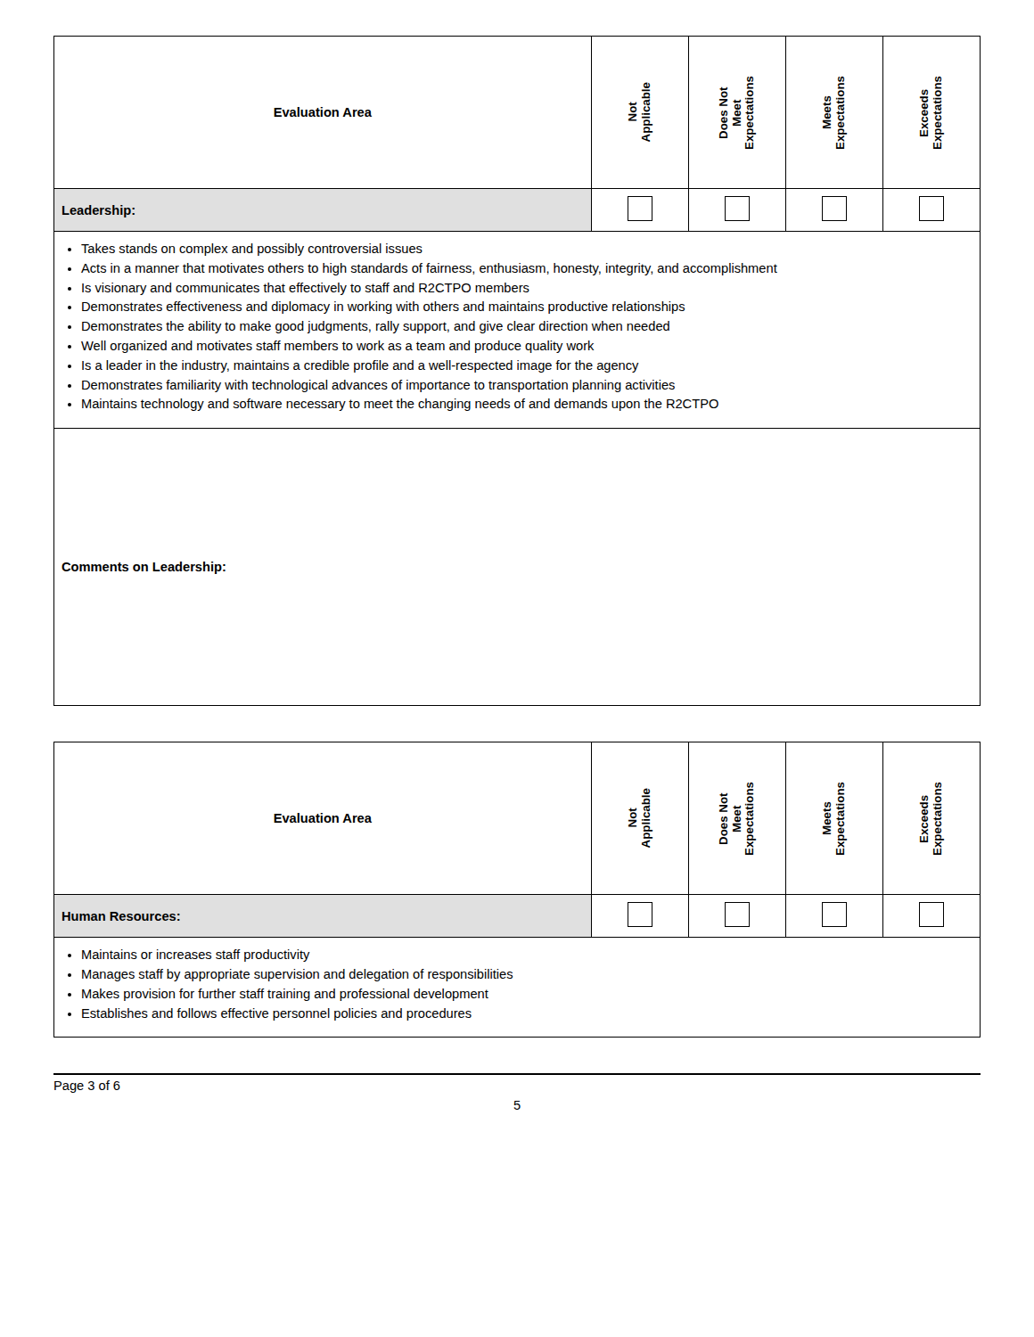| Evaluation Area | Not Applicable | Does Not Meet Expectations | Meets Expectations | Exceeds Expectations |
| Leadership: | | | | |
| Takes stands on complex and possibly controversial issues Acts in a manner that motivates others to high standards of fairness, enthusiasm, honesty, integrity, and accomplishment Is visionary and communicates that effectively to staff and R2CTPO members Demonstrates effectiveness and diplomacy in working with others and maintains productive relationships Demonstrates the ability to make good judgments, rally support, and give clear direction when needed Well organized and motivates staff members to work as a team and produce quality work Is a leader in the industry, maintains a credible profile and a well-respected image for the agency Demonstrates familiarity with technological advances of importance to transportation planning activities Maintains technology and software necessary to meet the changing needs of and demands upon the R2CTPO |
| Comments on Leadership: |
| Evaluation Area | Not Applicable | Does Not Meet Expectations | Meets Expectations | Exceeds Expectations |
| Human Resources: | | | | |
| Maintains or increases staff productivity Manages staff by appropriate supervision and delegation of responsibilities Makes provision for further staff training and professional development Establishes and follows effective personnel policies and procedures |
Page 3 of 6
5